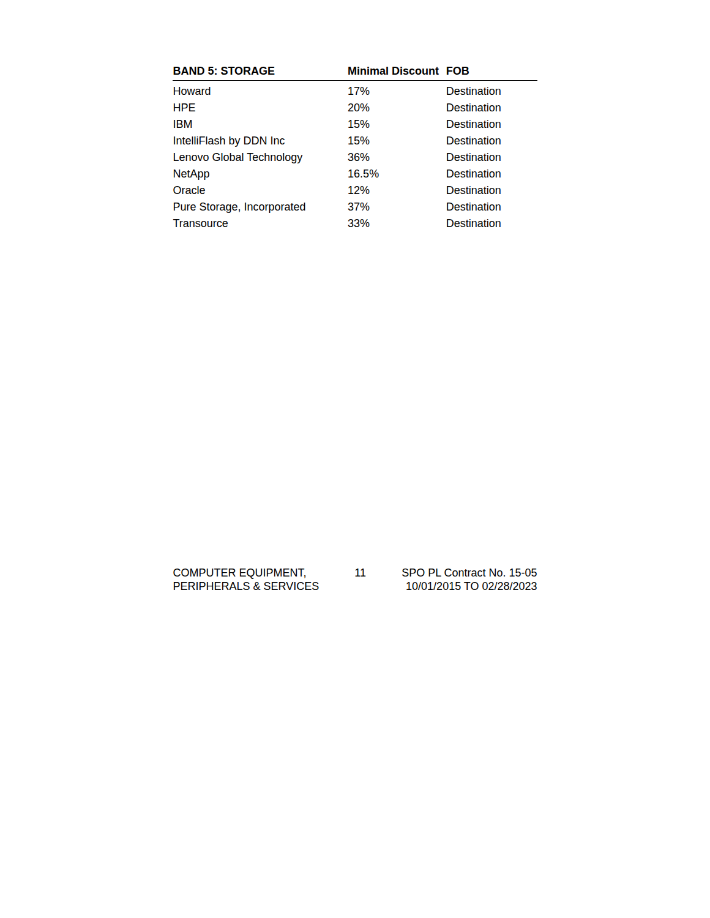| BAND 5: STORAGE | Minimal Discount | FOB |
| --- | --- | --- |
| Howard | 17% | Destination |
| HPE | 20% | Destination |
| IBM | 15% | Destination |
| IntelliFlash by DDN Inc | 15% | Destination |
| Lenovo Global Technology | 36% | Destination |
| NetApp | 16.5% | Destination |
| Oracle | 12% | Destination |
| Pure Storage, Incorporated | 37% | Destination |
| Transource | 33% | Destination |
COMPUTER EQUIPMENT,
PERIPHERALS & SERVICES
11
SPO PL Contract No. 15-05
10/01/2015 TO 02/28/2023